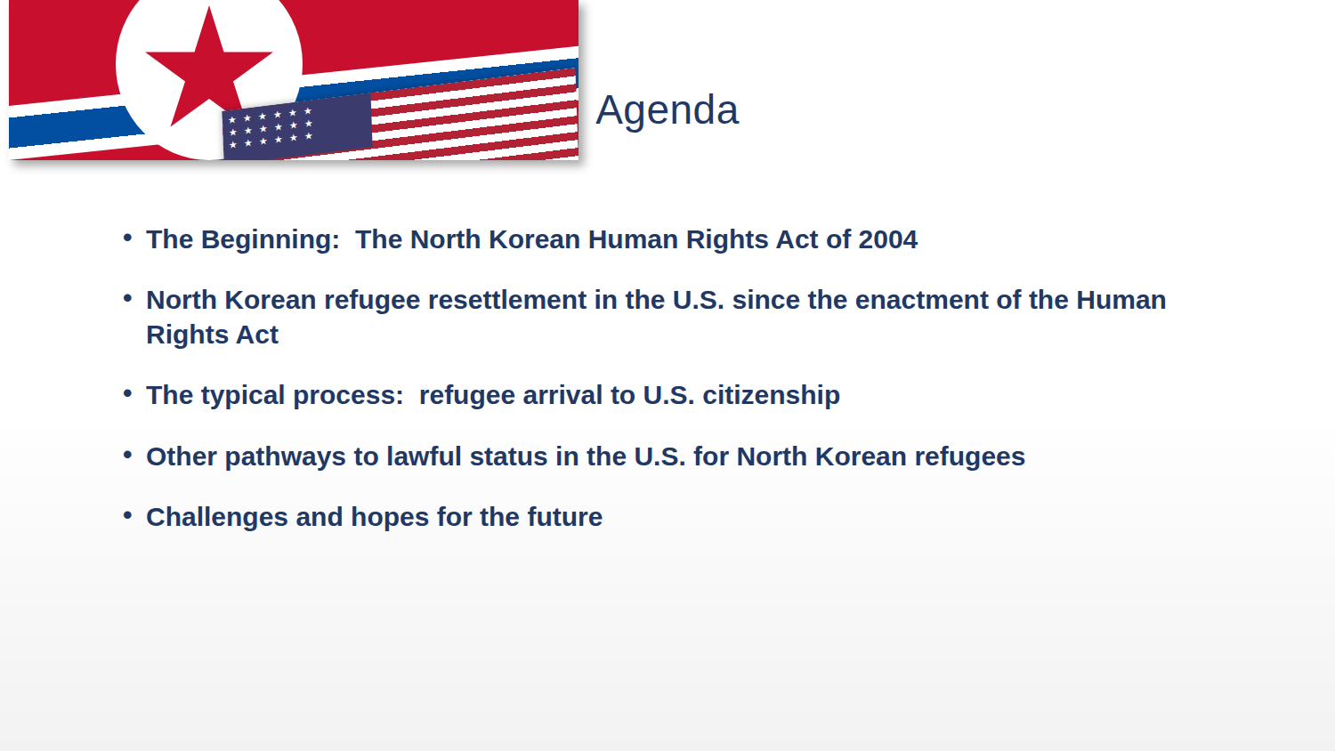Agenda
The Beginning: The North Korean Human Rights Act of 2004
North Korean refugee resettlement in the U.S. since the enactment of the Human Rights Act
The typical process: refugee arrival to U.S. citizenship
Other pathways to lawful status in the U.S. for North Korean refugees
Challenges and hopes for the future